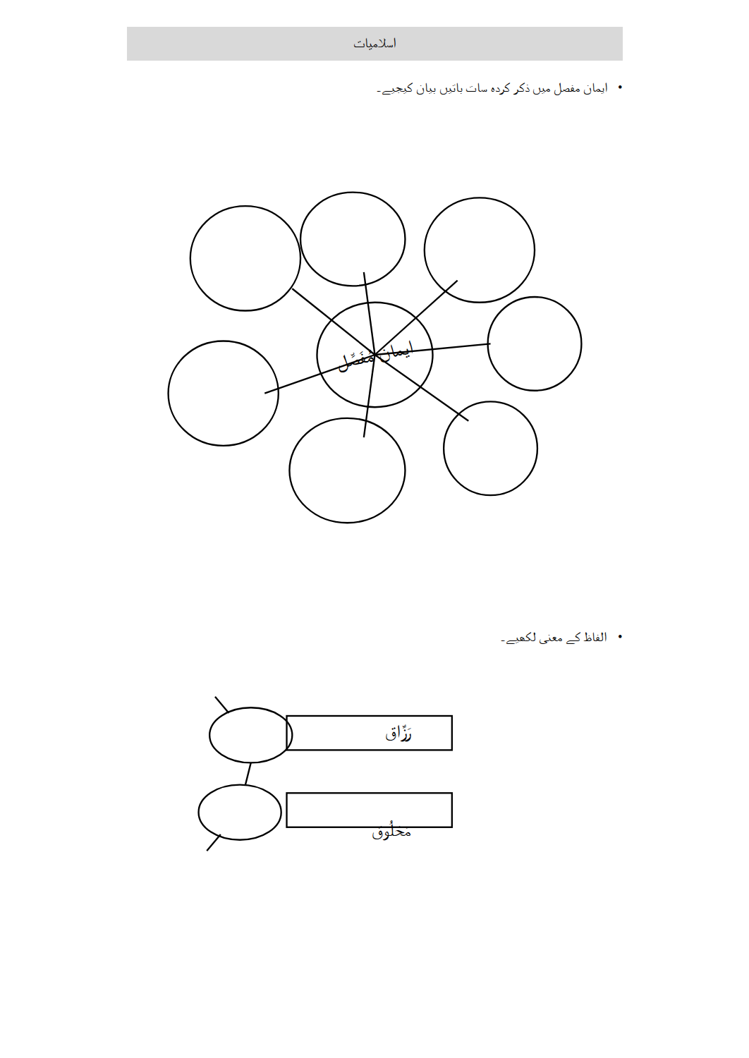اسلامیات
ایمان مفصل میں ذکر کردہ سات باتیں بیان کیجیے۔
ایمان مُفَصَّل
الفاظ کے معنی لکھیے۔
رَزَّاق
مَخلُوق